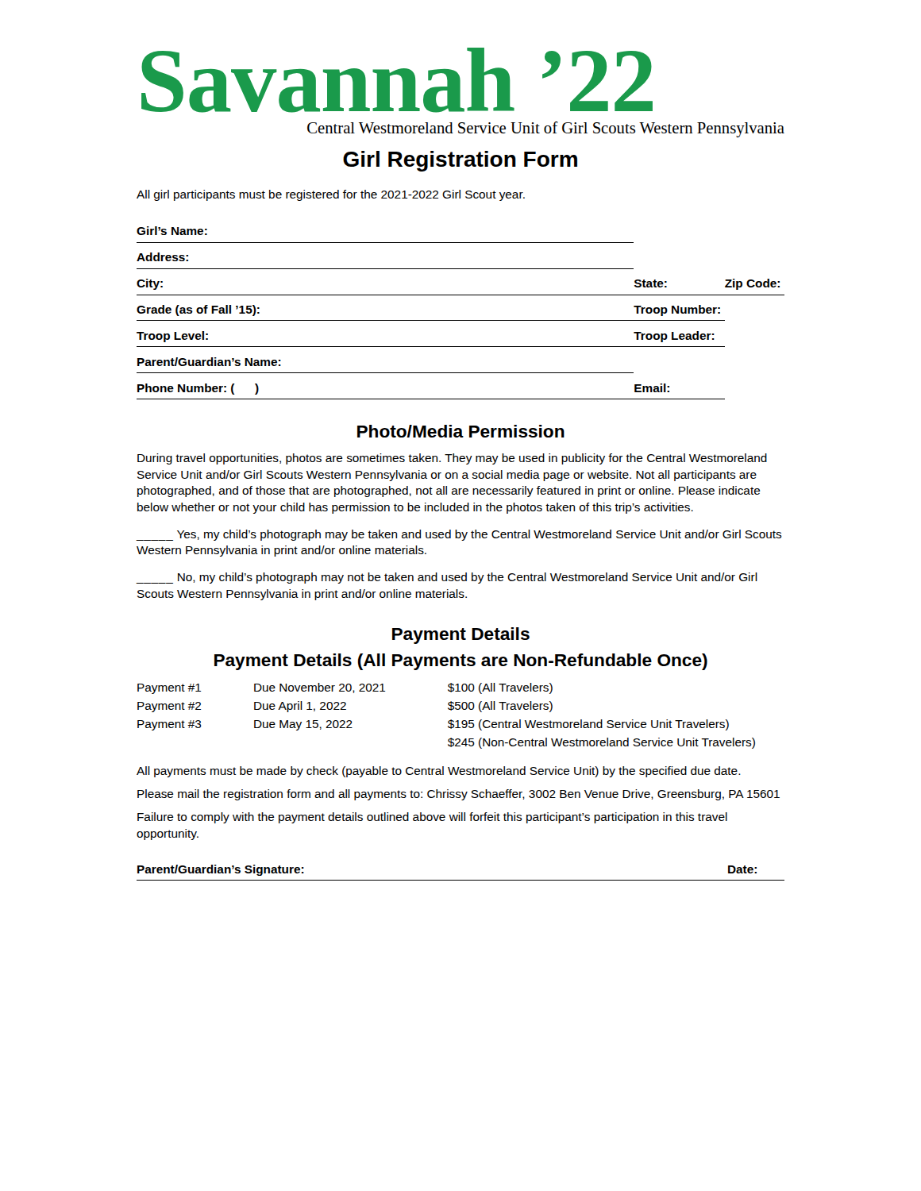Savannah ’22
Central Westmoreland Service Unit of Girl Scouts Western Pennsylvania
Girl Registration Form
All girl participants must be registered for the 2021-2022 Girl Scout year.
| Girl’s Name: | |
| Address: | |
| City: | | State: | | Zip Code: | |
| Grade (as of Fall ’15): | | Troop Number: | |
| Troop Level: | | Troop Leader: | |
| Parent/Guardian’s Name: | |
| Phone Number: ( ) | | Email: | |
Photo/Media Permission
During travel opportunities, photos are sometimes taken. They may be used in publicity for the Central Westmoreland Service Unit and/or Girl Scouts Western Pennsylvania or on a social media page or website. Not all participants are photographed, and of those that are photographed, not all are necessarily featured in print or online. Please indicate below whether or not your child has permission to be included in the photos taken of this trip’s activities.
_____ Yes, my child’s photograph may be taken and used by the Central Westmoreland Service Unit and/or Girl Scouts Western Pennsylvania in print and/or online materials.
_____ No, my child’s photograph may not be taken and used by the Central Westmoreland Service Unit and/or Girl Scouts Western Pennsylvania in print and/or online materials.
Payment Details
Payment Details (All Payments are Non-Refundable Once)
| Payment #1 | Due November 20, 2021 | $100 (All Travelers) |
| Payment #2 | Due April 1, 2022 | $500 (All Travelers) |
| Payment #3 | Due May 15, 2022 | $195 (Central Westmoreland Service Unit Travelers) |
| | | $245 (Non-Central Westmoreland Service Unit Travelers) |
All payments must be made by check (payable to Central Westmoreland Service Unit) by the specified due date.
Please mail the registration form and all payments to: Chrissy Schaeffer, 3002 Ben Venue Drive, Greensburg, PA 15601
Failure to comply with the payment details outlined above will forfeit this participant’s participation in this travel opportunity.
Parent/Guardian’s Signature: Date: